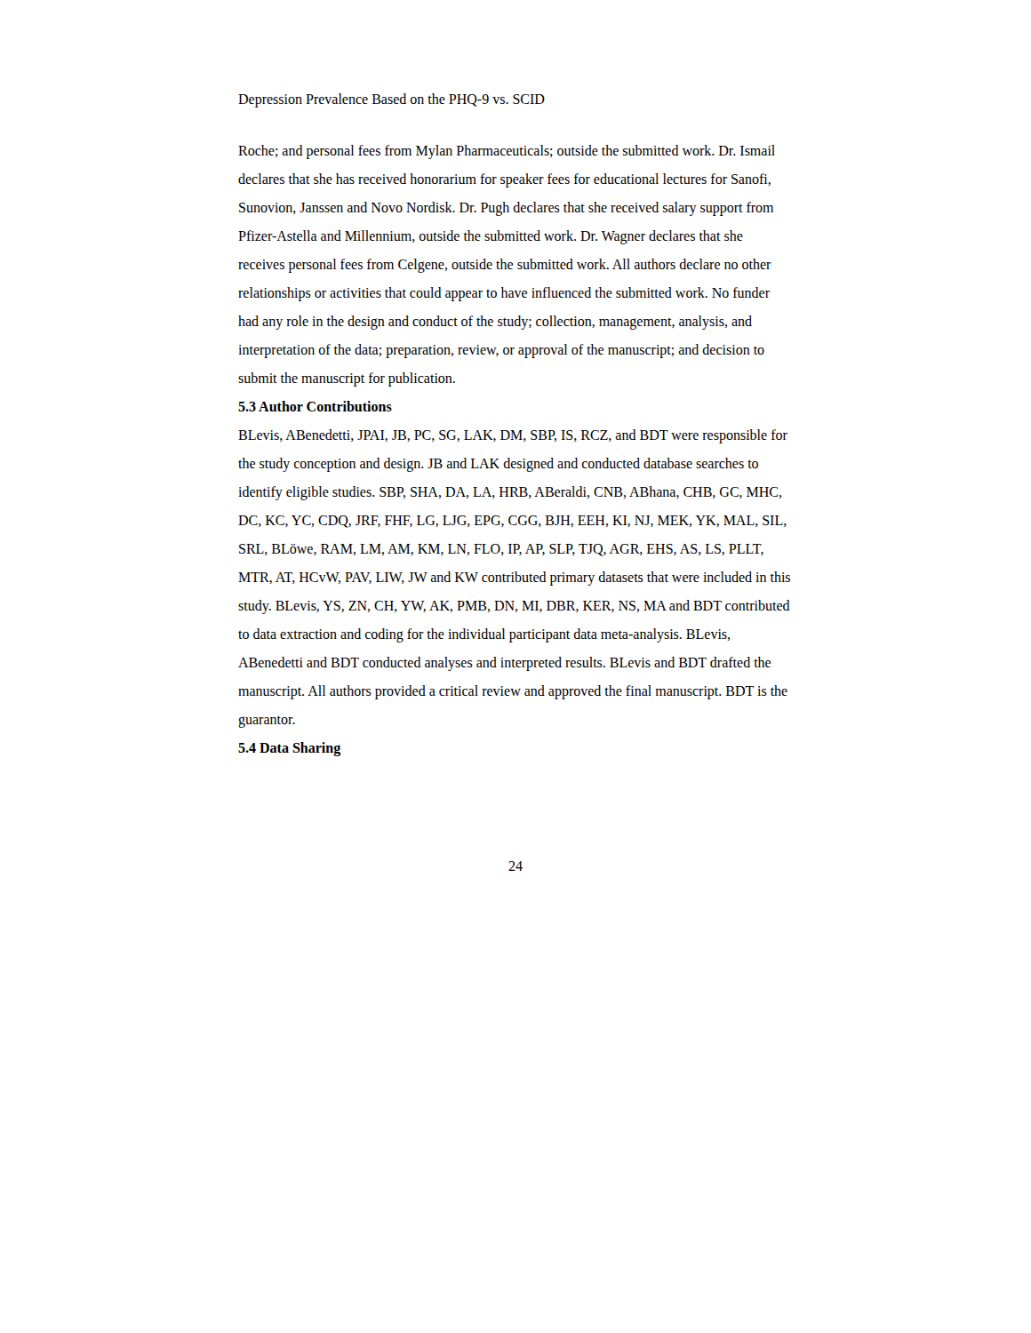Depression Prevalence Based on the PHQ-9 vs. SCID
Roche; and personal fees from Mylan Pharmaceuticals; outside the submitted work. Dr. Ismail declares that she has received honorarium for speaker fees for educational lectures for Sanofi, Sunovion, Janssen and Novo Nordisk. Dr. Pugh declares that she received salary support from Pfizer-Astella and Millennium, outside the submitted work. Dr. Wagner declares that she receives personal fees from Celgene, outside the submitted work. All authors declare no other relationships or activities that could appear to have influenced the submitted work. No funder had any role in the design and conduct of the study; collection, management, analysis, and interpretation of the data; preparation, review, or approval of the manuscript; and decision to submit the manuscript for publication.
5.3 Author Contributions
BLevis, ABenedetti, JPAI, JB, PC, SG, LAK, DM, SBP, IS, RCZ, and BDT were responsible for the study conception and design. JB and LAK designed and conducted database searches to identify eligible studies. SBP, SHA, DA, LA, HRB, ABeraldi, CNB, ABhana, CHB, GC, MHC, DC, KC, YC, CDQ, JRF, FHF, LG, LJG, EPG, CGG, BJH, EEH, KI, NJ, MEK, YK, MAL, SIL, SRL, BLöwe, RAM, LM, AM, KM, LN, FLO, IP, AP, SLP, TJQ, AGR, EHS, AS, LS, PLLT, MTR, AT, HCvW, PAV, LIW, JW and KW contributed primary datasets that were included in this study. BLevis, YS, ZN, CH, YW, AK, PMB, DN, MI, DBR, KER, NS, MA and BDT contributed to data extraction and coding for the individual participant data meta-analysis. BLevis, ABenedetti and BDT conducted analyses and interpreted results. BLevis and BDT drafted the manuscript. All authors provided a critical review and approved the final manuscript. BDT is the guarantor.
5.4 Data Sharing
24